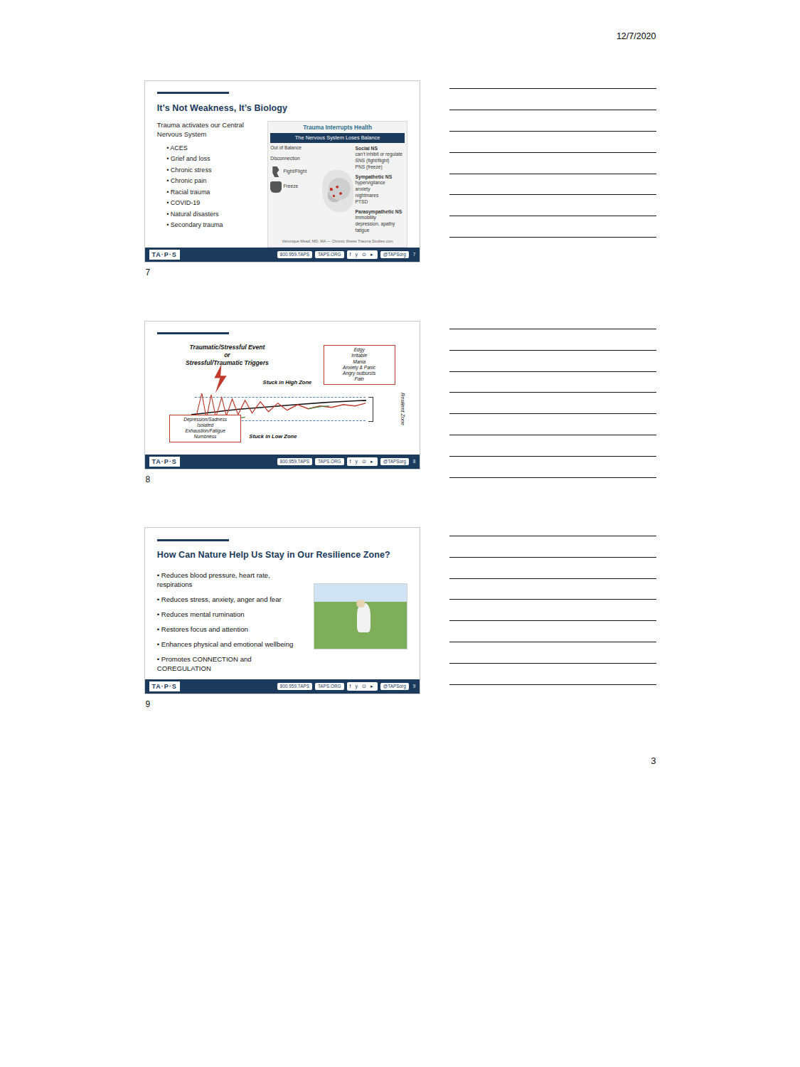12/7/2020
It’s Not Weakness, It’s Biology
Trauma activates our Central Nervous System
ACES
Grief and loss
Chronic stress
Chronic pain
Racial trauma
COVID-19
Natural disasters
Secondary trauma
Trauma Interrupts Health
The Nervous System Loses Balance
Out of Balance
Disconnection
Fight/Flight
Freeze
Social NS can’t inhibit or regulate
SNS (fight/flight)
PNS (freeze)
Sympathetic NS hypervigilance
anxiety
nightmares
PTSD
Parasympathetic NS immobility
depression, apathy
fatigue
Veronique Mead, MD, MA — Chronic Illness Trauma Studies.com
TA·P·S 800.959.TAPS TAPS.ORG f y ⊙ ▸ @TAPSorg 7
7
Traumatic/Stressful Event
or
Stressful/Traumatic Triggers
Edgy
Irritable
Mania
Anxiety & Panic
Angry outbursts
Pain
Stuck in High Zone
Resilient Zone
Depression/Sadness
Isolated
Exhaustion/Fatigue
Numbness
Stuck in Low Zone
TA·P·S 800.959.TAPS TAPS.ORG f y ⊙ ▸ @TAPSorg 8
8
How Can Nature Help Us Stay in Our Resilience Zone?
Reduces blood pressure, heart rate, respirations
Reduces stress, anxiety, anger and fear
Reduces mental rumination
Restores focus and attention
Enhances physical and emotional wellbeing
Promotes CONNECTION and COREGULATION
TA·P·S 800.959.TAPS TAPS.ORG f y ⊙ ▸ @TAPSorg 9
9
3